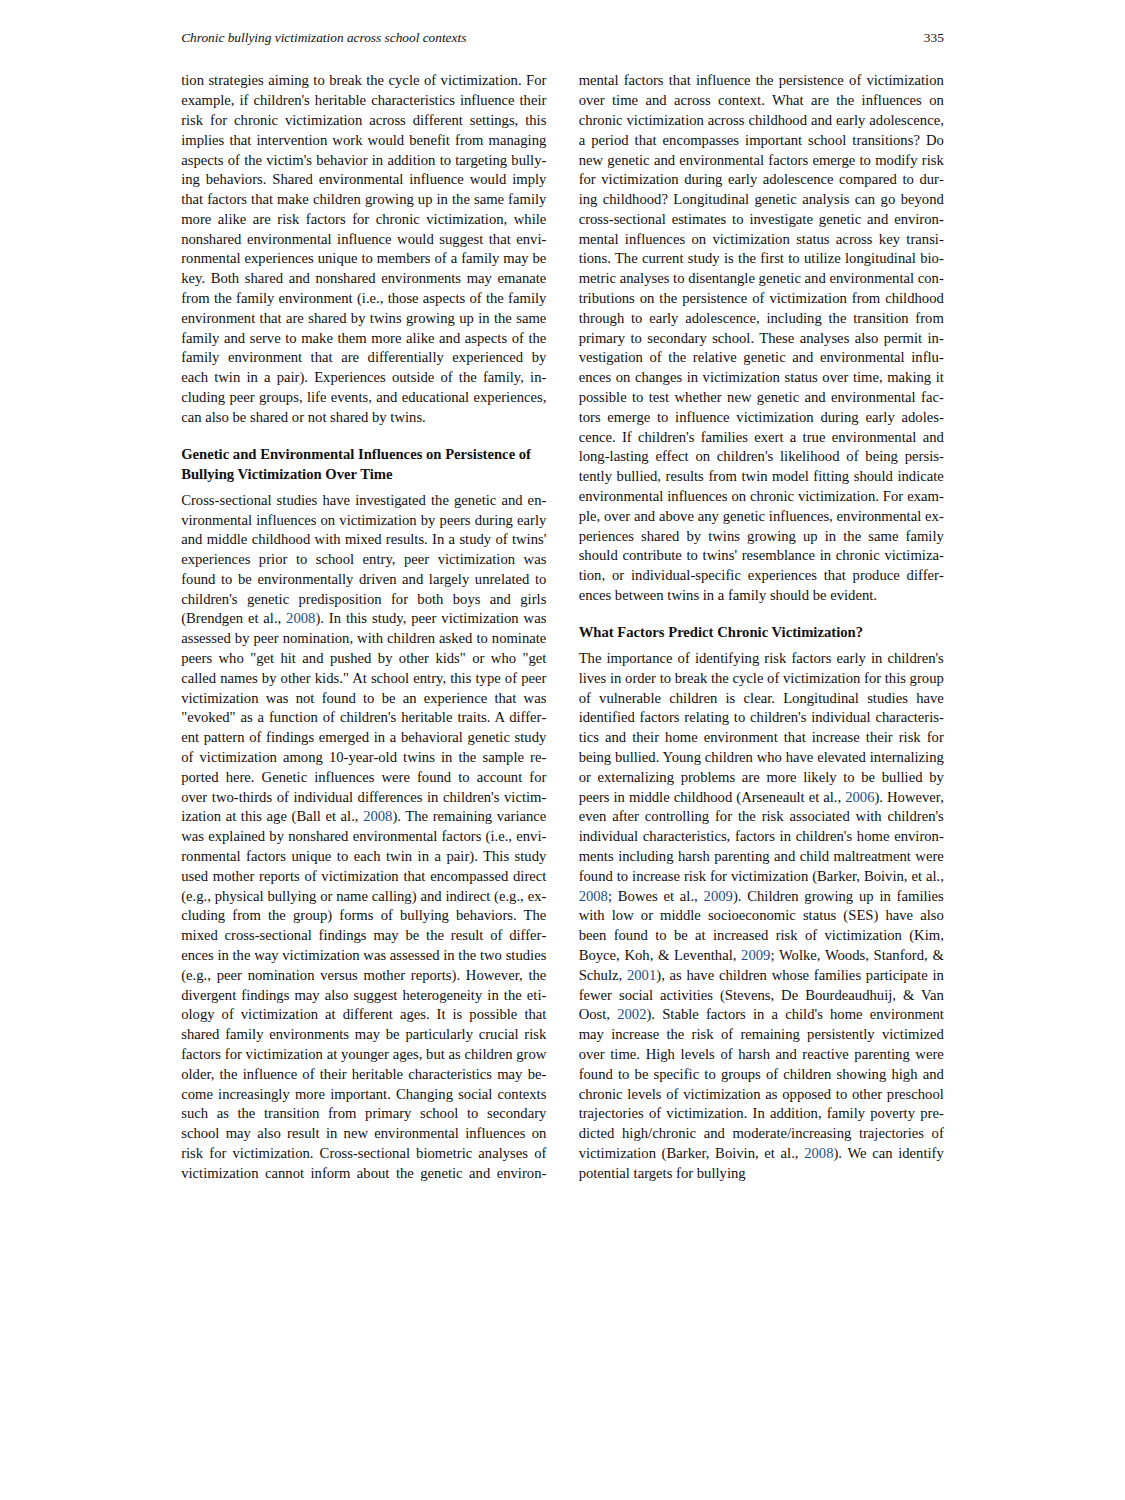Chronic bullying victimization across school contexts 335
tion strategies aiming to break the cycle of victimization. For example, if children's heritable characteristics influence their risk for chronic victimization across different settings, this implies that intervention work would benefit from managing aspects of the victim's behavior in addition to targeting bullying behaviors. Shared environmental influence would imply that factors that make children growing up in the same family more alike are risk factors for chronic victimization, while nonshared environmental influence would suggest that environmental experiences unique to members of a family may be key. Both shared and nonshared environments may emanate from the family environment (i.e., those aspects of the family environment that are shared by twins growing up in the same family and serve to make them more alike and aspects of the family environment that are differentially experienced by each twin in a pair). Experiences outside of the family, including peer groups, life events, and educational experiences, can also be shared or not shared by twins.
Genetic and Environmental Influences on Persistence of Bullying Victimization Over Time
Cross-sectional studies have investigated the genetic and environmental influences on victimization by peers during early and middle childhood with mixed results. In a study of twins' experiences prior to school entry, peer victimization was found to be environmentally driven and largely unrelated to children's genetic predisposition for both boys and girls (Brendgen et al., 2008). In this study, peer victimization was assessed by peer nomination, with children asked to nominate peers who "get hit and pushed by other kids" or who "get called names by other kids." At school entry, this type of peer victimization was not found to be an experience that was "evoked" as a function of children's heritable traits. A different pattern of findings emerged in a behavioral genetic study of victimization among 10-year-old twins in the sample reported here. Genetic influences were found to account for over two-thirds of individual differences in children's victimization at this age (Ball et al., 2008). The remaining variance was explained by nonshared environmental factors (i.e., environmental factors unique to each twin in a pair). This study used mother reports of victimization that encompassed direct (e.g., physical bullying or name calling) and indirect (e.g., excluding from the group) forms of bullying behaviors. The mixed cross-sectional findings may be the result of differences in the way victimization was assessed in the two studies (e.g., peer nomination versus mother reports). However, the divergent findings may also suggest heterogeneity in the etiology of victimization at different ages. It is possible that shared family environments may be particularly crucial risk factors for victimization at younger ages, but as children grow older, the influence of their heritable characteristics may become increasingly more important. Changing social contexts such as the transition from primary school to secondary school may also result in new environmental influences on risk for victimization. Cross-sectional biometric analyses of victimization cannot inform about the genetic and environmental factors that influence the persistence of victimization over time and across context. What are the influences on chronic victimization across childhood and early adolescence, a period that encompasses important school transitions? Do new genetic and environmental factors emerge to modify risk for victimization during early adolescence compared to during childhood? Longitudinal genetic analysis can go beyond cross-sectional estimates to investigate genetic and environmental influences on victimization status across key transitions. The current study is the first to utilize longitudinal biometric analyses to disentangle genetic and environmental contributions on the persistence of victimization from childhood through to early adolescence, including the transition from primary to secondary school. These analyses also permit investigation of the relative genetic and environmental influences on changes in victimization status over time, making it possible to test whether new genetic and environmental factors emerge to influence victimization during early adolescence. If children's families exert a true environmental and long-lasting effect on children's likelihood of being persistently bullied, results from twin model fitting should indicate environmental influences on chronic victimization. For example, over and above any genetic influences, environmental experiences shared by twins growing up in the same family should contribute to twins' resemblance in chronic victimization, or individual-specific experiences that produce differences between twins in a family should be evident.
What Factors Predict Chronic Victimization?
The importance of identifying risk factors early in children's lives in order to break the cycle of victimization for this group of vulnerable children is clear. Longitudinal studies have identified factors relating to children's individual characteristics and their home environment that increase their risk for being bullied. Young children who have elevated internalizing or externalizing problems are more likely to be bullied by peers in middle childhood (Arseneault et al., 2006). However, even after controlling for the risk associated with children's individual characteristics, factors in children's home environments including harsh parenting and child maltreatment were found to increase risk for victimization (Barker, Boivin, et al., 2008; Bowes et al., 2009). Children growing up in families with low or middle socioeconomic status (SES) have also been found to be at increased risk of victimization (Kim, Boyce, Koh, & Leventhal, 2009; Wolke, Woods, Stanford, & Schulz, 2001), as have children whose families participate in fewer social activities (Stevens, De Bourdeaudhuij, & Van Oost, 2002). Stable factors in a child's home environment may increase the risk of remaining persistently victimized over time. High levels of harsh and reactive parenting were found to be specific to groups of children showing high and chronic levels of victimization as opposed to other preschool trajectories of victimization. In addition, family poverty predicted high/chronic and moderate/increasing trajectories of victimization (Barker, Boivin, et al., 2008). We can identify potential targets for bullying